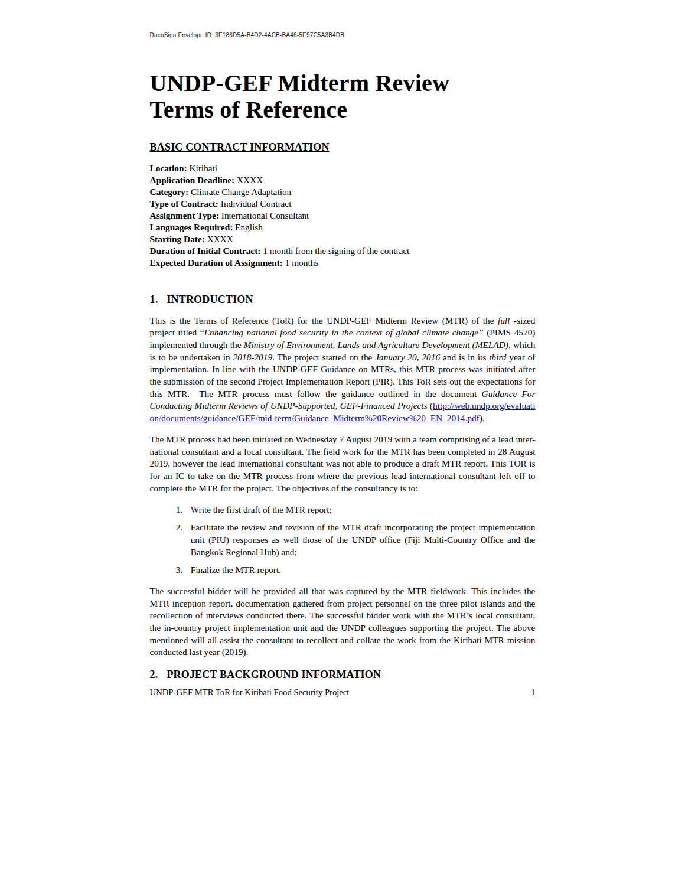DocuSign Envelope ID: 3E186D5A-B4D2-4ACB-BA46-5E97C5A3B4DB
UNDP-GEF Midterm Review
Terms of Reference
BASIC CONTRACT INFORMATION
Location: Kiribati
Application Deadline: XXXX
Category: Climate Change Adaptation
Type of Contract: Individual Contract
Assignment Type: International Consultant
Languages Required: English
Starting Date: XXXX
Duration of Initial Contract: 1 month from the signing of the contract
Expected Duration of Assignment: 1 months
1. INTRODUCTION
This is the Terms of Reference (ToR) for the UNDP-GEF Midterm Review (MTR) of the full -sized project titled “Enhancing national food security in the context of global climate change” (PIMS 4570) implemented through the Ministry of Environment, Lands and Agriculture Development (MELAD), which is to be undertaken in 2018-2019. The project started on the January 20, 2016 and is in its third year of implementation. In line with the UNDP-GEF Guidance on MTRs, this MTR process was initiated after the submission of the second Project Implementation Report (PIR). This ToR sets out the expectations for this MTR. The MTR process must follow the guidance outlined in the document Guidance For Conducting Midterm Reviews of UNDP-Supported, GEF-Financed Projects (http://web.undp.org/evaluation/documents/guidance/GEF/mid-term/Guidance_Midterm%20Review%20_EN_2014.pdf).
The MTR process had been initiated on Wednesday 7 August 2019 with a team comprising of a lead international consultant and a local consultant. The field work for the MTR has been completed in 28 August 2019, however the lead international consultant was not able to produce a draft MTR report. This TOR is for an IC to take on the MTR process from where the previous lead international consultant left off to complete the MTR for the project. The objectives of the consultancy is to:
Write the first draft of the MTR report;
Facilitate the review and revision of the MTR draft incorporating the project implementation unit (PIU) responses as well those of the UNDP office (Fiji Multi-Country Office and the Bangkok Regional Hub) and;
Finalize the MTR report.
The successful bidder will be provided all that was captured by the MTR fieldwork. This includes the MTR inception report, documentation gathered from project personnel on the three pilot islands and the recollection of interviews conducted there. The successful bidder work with the MTR’s local consultant, the in-country project implementation unit and the UNDP colleagues supporting the project. The above mentioned will all assist the consultant to recollect and collate the work from the Kiribati MTR mission conducted last year (2019).
2. PROJECT BACKGROUND INFORMATION
UNDP-GEF MTR ToR for Kiribati Food Security Project 1